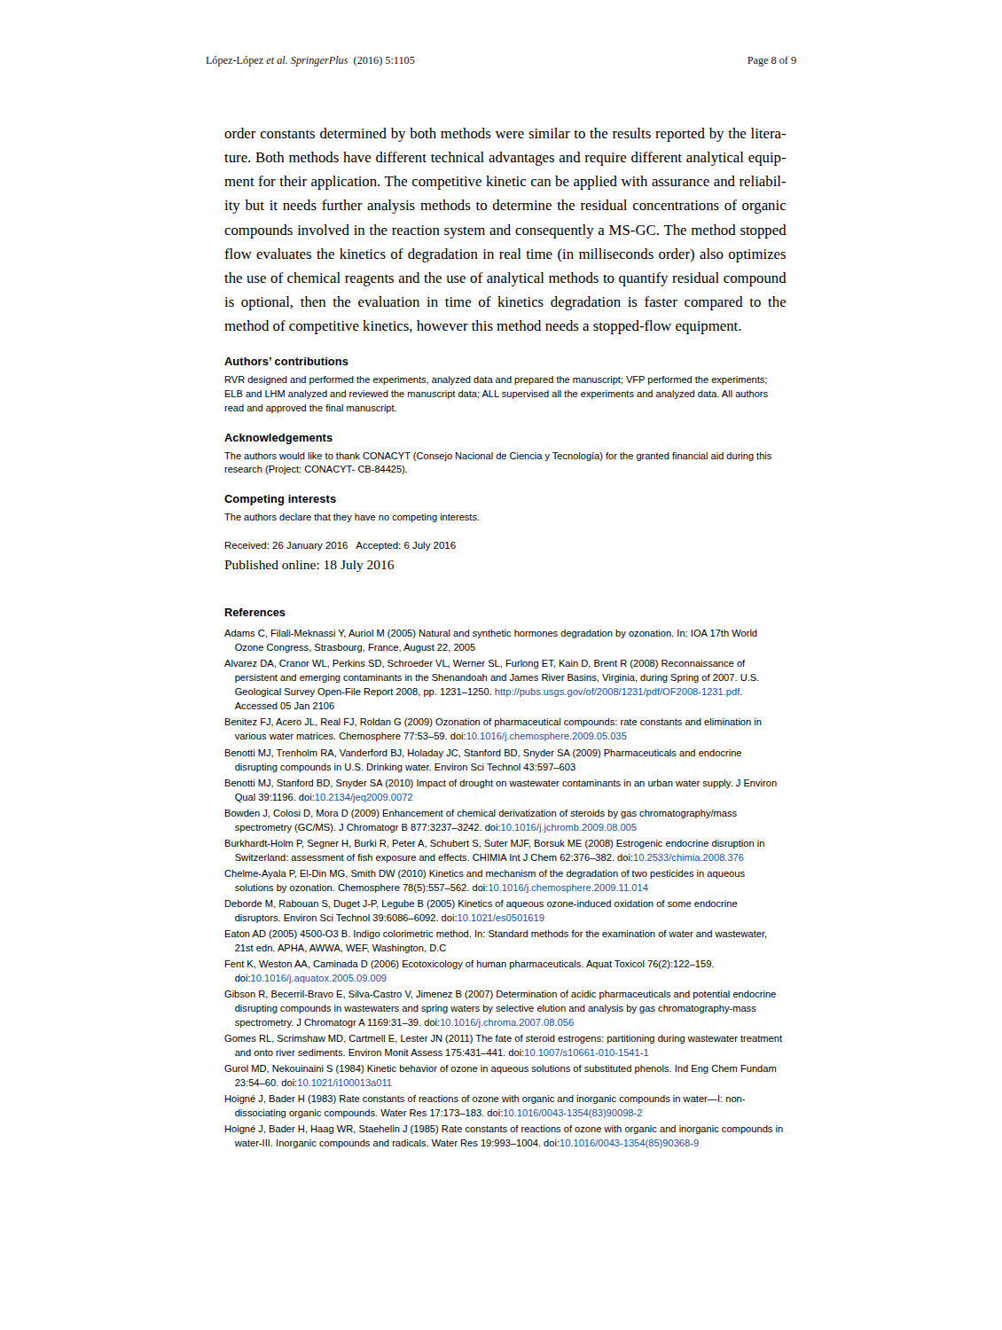López-López et al. SpringerPlus (2016) 5:1105
Page 8 of 9
order constants determined by both methods were similar to the results reported by the literature. Both methods have different technical advantages and require different analytical equipment for their application. The competitive kinetic can be applied with assurance and reliability but it needs further analysis methods to determine the residual concentrations of organic compounds involved in the reaction system and consequently a MS-GC. The method stopped flow evaluates the kinetics of degradation in real time (in milliseconds order) also optimizes the use of chemical reagents and the use of analytical methods to quantify residual compound is optional, then the evaluation in time of kinetics degradation is faster compared to the method of competitive kinetics, however this method needs a stopped-flow equipment.
Authors’ contributions
RVR designed and performed the experiments, analyzed data and prepared the manuscript; VFP performed the experiments; ELB and LHM analyzed and reviewed the manuscript data; ALL supervised all the experiments and analyzed data. All authors read and approved the final manuscript.
Acknowledgements
The authors would like to thank CONACYT (Consejo Nacional de Ciencia y Tecnología) for the granted financial aid during this research (Project: CONACYT- CB-84425).
Competing interests
The authors declare that they have no competing interests.
Received: 26 January 2016 Accepted: 6 July 2016
Published online: 18 July 2016
References
Adams C, Filali-Meknassi Y, Auriol M (2005) Natural and synthetic hormones degradation by ozonation. In: IOA 17th World Ozone Congress, Strasbourg, France, August 22, 2005
Alvarez DA, Cranor WL, Perkins SD, Schroeder VL, Werner SL, Furlong ET, Kain D, Brent R (2008) Reconnaissance of persistent and emerging contaminants in the Shenandoah and James River Basins, Virginia, during Spring of 2007. U.S. Geological Survey Open-File Report 2008, pp. 1231–1250. http://pubs.usgs.gov/of/2008/1231/pdf/OF2008-1231.pdf. Accessed 05 Jan 2106
Benitez FJ, Acero JL, Real FJ, Roldan G (2009) Ozonation of pharmaceutical compounds: rate constants and elimination in various water matrices. Chemosphere 77:53–59. doi:10.1016/j.chemosphere.2009.05.035
Benotti MJ, Trenholm RA, Vanderford BJ, Holaday JC, Stanford BD, Snyder SA (2009) Pharmaceuticals and endocrine disrupting compounds in U.S. Drinking water. Environ Sci Technol 43:597–603
Benotti MJ, Stanford BD, Snyder SA (2010) Impact of drought on wastewater contaminants in an urban water supply. J Environ Qual 39:1196. doi:10.2134/jeq2009.0072
Bowden J, Colosi D, Mora D (2009) Enhancement of chemical derivatization of steroids by gas chromatography/mass spectrometry (GC/MS). J Chromatogr B 877:3237–3242. doi:10.1016/j.jchromb.2009.08.005
Burkhardt-Holm P, Segner H, Burki R, Peter A, Schubert S, Suter MJF, Borsuk ME (2008) Estrogenic endocrine disruption in Switzerland: assessment of fish exposure and effects. CHIMIA Int J Chem 62:376–382. doi:10.2533/chimia.2008.376
Chelme-Ayala P, El-Din MG, Smith DW (2010) Kinetics and mechanism of the degradation of two pesticides in aqueous solutions by ozonation. Chemosphere 78(5):557–562. doi:10.1016/j.chemosphere.2009.11.014
Deborde M, Rabouan S, Duget J-P, Legube B (2005) Kinetics of aqueous ozone-induced oxidation of some endocrine disruptors. Environ Sci Technol 39:6086–6092. doi:10.1021/es0501619
Eaton AD (2005) 4500-O3 B. Indigo colorimetric method. In: Standard methods for the examination of water and wastewater, 21st edn. APHA, AWWA, WEF, Washington, D.C
Fent K, Weston AA, Caminada D (2006) Ecotoxicology of human pharmaceuticals. Aquat Toxicol 76(2):122–159. doi:10.1016/j.aquatox.2005.09.009
Gibson R, Becerril-Bravo E, Silva-Castro V, Jimenez B (2007) Determination of acidic pharmaceuticals and potential endocrine disrupting compounds in wastewaters and spring waters by selective elution and analysis by gas chromatography-mass spectrometry. J Chromatogr A 1169:31–39. doi:10.1016/j.chroma.2007.08.056
Gomes RL, Scrimshaw MD, Cartmell E, Lester JN (2011) The fate of steroid estrogens: partitioning during wastewater treatment and onto river sediments. Environ Monit Assess 175:431–441. doi:10.1007/s10661-010-1541-1
Gurol MD, Nekouinaini S (1984) Kinetic behavior of ozone in aqueous solutions of substituted phenols. Ind Eng Chem Fundam 23:54–60. doi:10.1021/i100013a011
Hoigné J, Bader H (1983) Rate constants of reactions of ozone with organic and inorganic compounds in water—I: non-dissociating organic compounds. Water Res 17:173–183. doi:10.1016/0043-1354(83)90098-2
Hoigné J, Bader H, Haag WR, Staehelin J (1985) Rate constants of reactions of ozone with organic and inorganic compounds in water-III. Inorganic compounds and radicals. Water Res 19:993–1004. doi:10.1016/0043-1354(85)90368-9